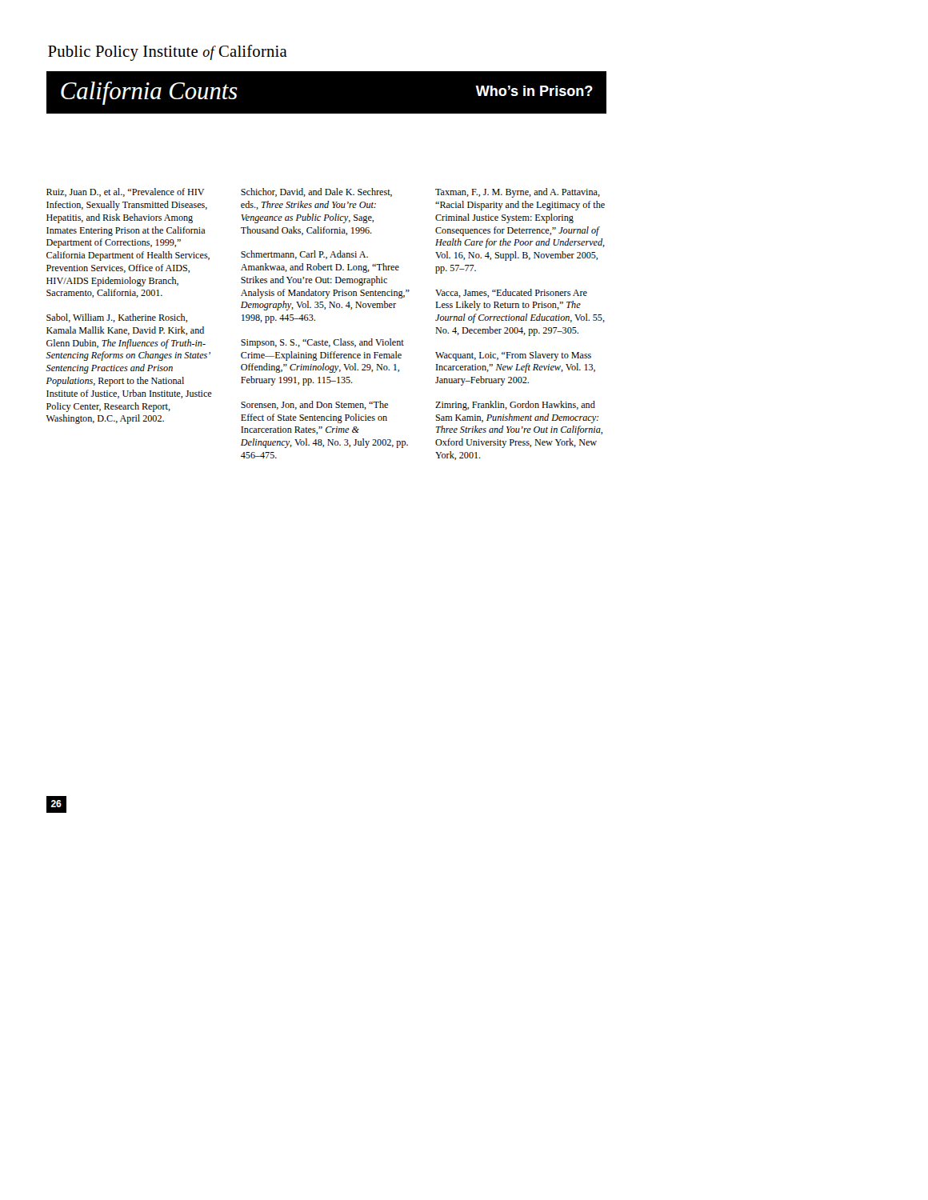Public Policy Institute of California
California Counts
Who’s in Prison?
Ruiz, Juan D., et al., “Prevalence of HIV Infection, Sexually Transmitted Diseases, Hepatitis, and Risk Behaviors Among Inmates Entering Prison at the California Department of Corrections, 1999,” California Department of Health Services, Prevention Services, Office of AIDS, HIV/AIDS Epidemiology Branch, Sacramento, California, 2001.
Sabol, William J., Katherine Rosich, Kamala Mallik Kane, David P. Kirk, and Glenn Dubin, The Influences of Truth-in-Sentencing Reforms on Changes in States’ Sentencing Practices and Prison Populations, Report to the National Institute of Justice, Urban Institute, Justice Policy Center, Research Report, Washington, D.C., April 2002.
Schichor, David, and Dale K. Sechrest, eds., Three Strikes and You’re Out: Vengeance as Public Policy, Sage, Thousand Oaks, California, 1996.
Schmertmann, Carl P., Adansi A. Amankwaa, and Robert D. Long, “Three Strikes and You’re Out: Demographic Analysis of Mandatory Prison Sentencing,” Demography, Vol. 35, No. 4, November 1998, pp. 445–463.
Simpson, S. S., “Caste, Class, and Violent Crime—Explaining Difference in Female Offending,” Criminology, Vol. 29, No. 1, February 1991, pp. 115–135.
Sorensen, Jon, and Don Stemen, “The Effect of State Sentencing Policies on Incarceration Rates,” Crime & Delinquency, Vol. 48, No. 3, July 2002, pp. 456–475.
Taxman, F., J. M. Byrne, and A. Pattavina, “Racial Disparity and the Legitimacy of the Criminal Justice System: Exploring Consequences for Deterrence,” Journal of Health Care for the Poor and Underserved, Vol. 16, No. 4, Suppl. B, November 2005, pp. 57–77.
Vacca, James, “Educated Prisoners Are Less Likely to Return to Prison,” The Journal of Correctional Education, Vol. 55, No. 4, December 2004, pp. 297–305.
Wacquant, Loic, “From Slavery to Mass Incarceration,” New Left Review, Vol. 13, January–February 2002.
Zimring, Franklin, Gordon Hawkins, and Sam Kamin, Punishment and Democracy: Three Strikes and You’re Out in California, Oxford University Press, New York, New York, 2001.
26